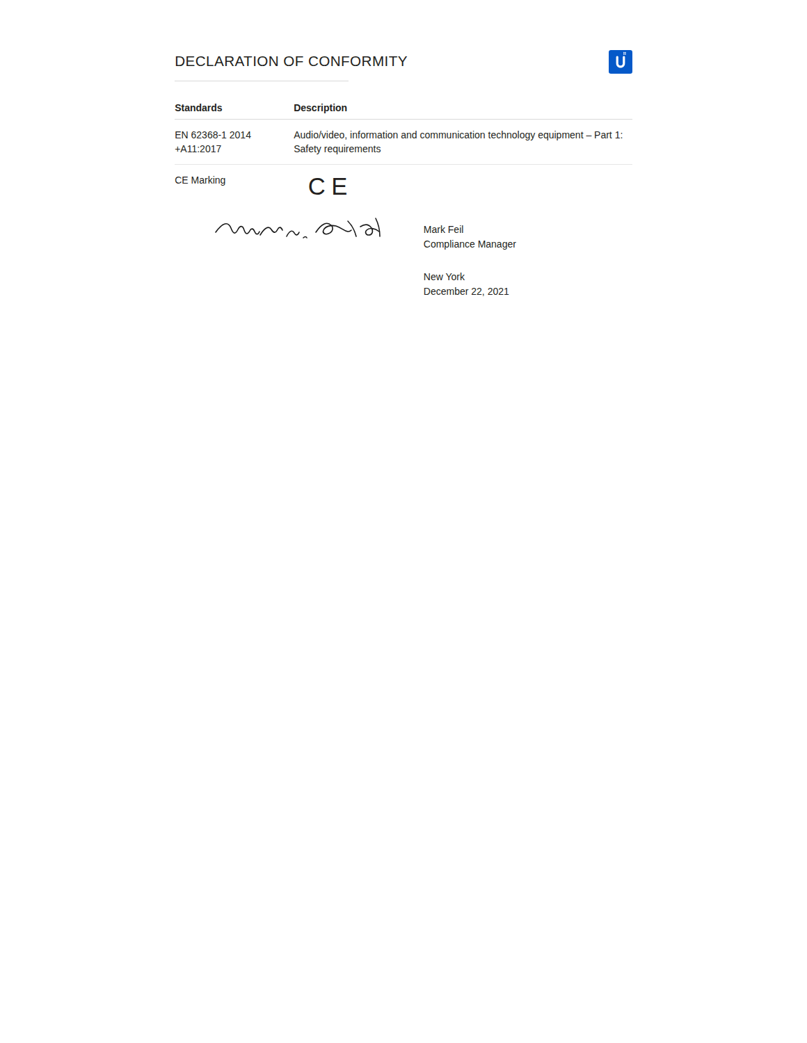Declaration of Conformity
| Standards | Description |
| --- | --- |
| EN 62368-1 2014 +A11:2017 | Audio/video, information and communication technology equipment – Part 1: Safety requirements |
| CE Marking | C E |
Mark Feil
Compliance Manager
New York
December 22, 2021